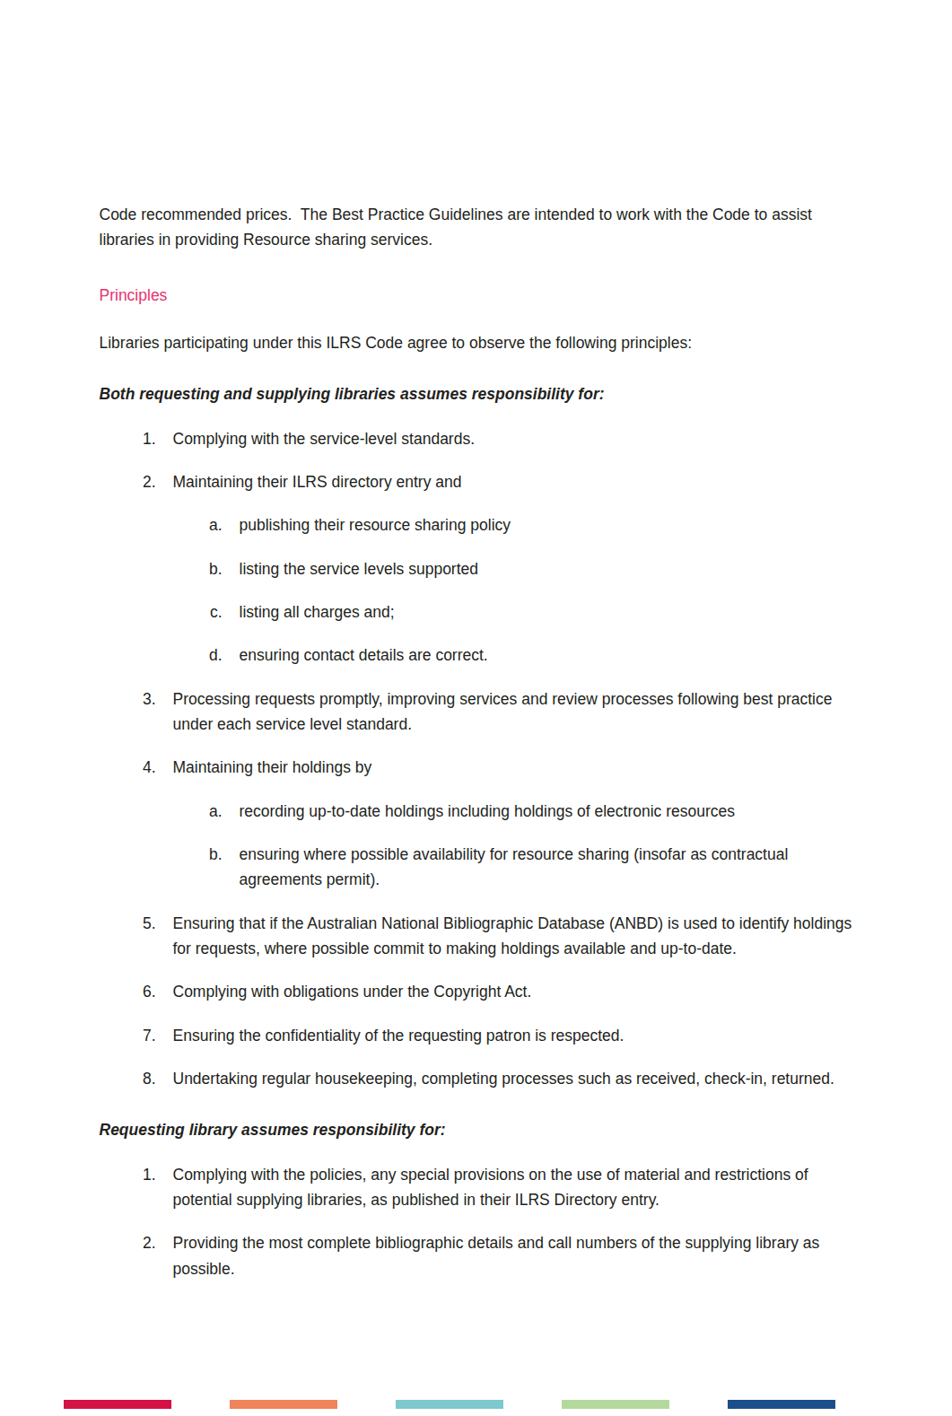Code recommended prices. The Best Practice Guidelines are intended to work with the Code to assist libraries in providing Resource sharing services.
Principles
Libraries participating under this ILRS Code agree to observe the following principles:
Both requesting and supplying libraries assumes responsibility for:
Complying with the service-level standards.
Maintaining their ILRS directory entry and
publishing their resource sharing policy
listing the service levels supported
listing all charges and;
ensuring contact details are correct.
Processing requests promptly, improving services and review processes following best practice under each service level standard.
Maintaining their holdings by
recording up-to-date holdings including holdings of electronic resources
ensuring where possible availability for resource sharing (insofar as contractual agreements permit).
Ensuring that if the Australian National Bibliographic Database (ANBD) is used to identify holdings for requests, where possible commit to making holdings available and up-to-date.
Complying with obligations under the Copyright Act.
Ensuring the confidentiality of the requesting patron is respected.
Undertaking regular housekeeping, completing processes such as received, check-in, returned.
Requesting library assumes responsibility for:
Complying with the policies, any special provisions on the use of material and restrictions of potential supplying libraries, as published in their ILRS Directory entry.
Providing the most complete bibliographic details and call numbers of the supplying library as possible.